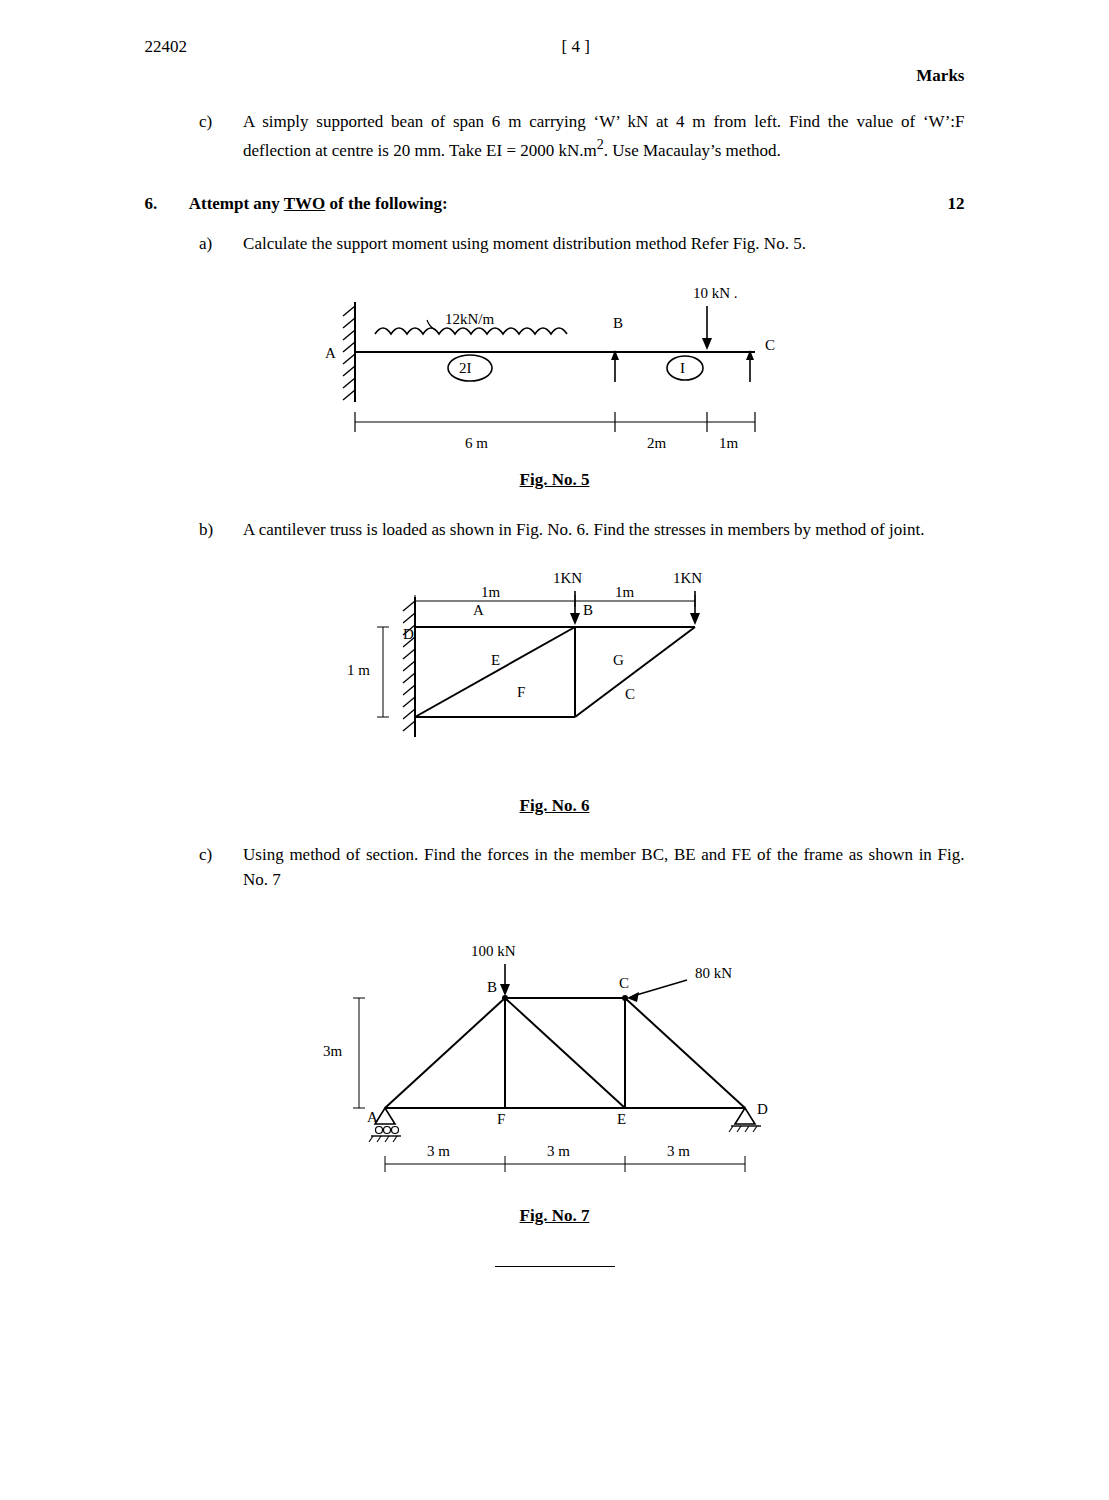22402 [ 4 ]
Marks
c) A simply supported bean of span 6 m carrying ‘W’ kN at 4 m from left. Find the value of ‘W’:F deflection at centre is 20 mm. Take EI = 2000 kN.m2. Use Macaulay’s method.
6. Attempt any TWO of the following: 12
a) Calculate the support moment using moment distribution method Refer Fig. No. 5.
12kN/m A B C 2I I 10 kN . 6 m 2m 1m
Fig. No. 5
b) A cantilever truss is loaded as shown in Fig. No. 6. Find the stresses in members by method of joint.
A B D E F G C 1KN 1KN 1m 1m 1 m
Fig. No. 6
c) Using method of section. Find the forces in the member BC, BE and FE of the frame as shown in Fig. No. 7
A F E D B C 100 kN 80 kN 3m 3 m 3 m 3 m
Fig. No. 7